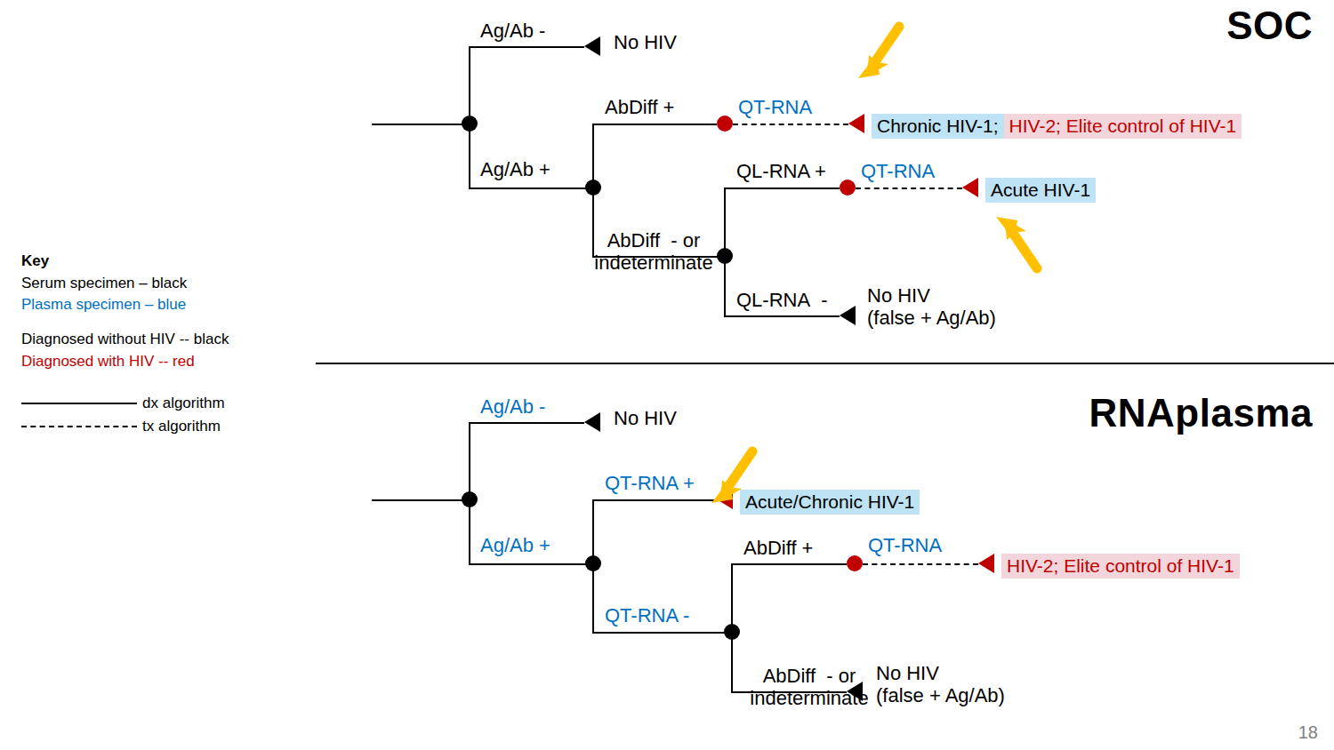SOC
RNAplasma
Key
Serum specimen – black
Plasma specimen – blue
Diagnosed without HIV -- black
Diagnosed with HIV -- red
dx algorithm
tx algorithm
Ag/Ab - (upper branch)
Ag/Ab -
No HIV
Ag/Ab +
AbDiff +
QT-RNA
Chronic HIV-1; HIV-2; Elite control of HIV-1
AbDiff - or
indeterminate
QL-RNA +
QT-RNA
Acute HIV-1
QL-RNA -
No HIV
(false + Ag/Ab)
Ag/Ab -
No HIV
Ag/Ab +
QT-RNA +
Acute/Chronic HIV-1
QT-RNA -
AbDiff +
QT-RNA
HIV-2; Elite control of HIV-1
AbDiff - or
indeterminate
No HIV
(false + Ag/Ab)
18